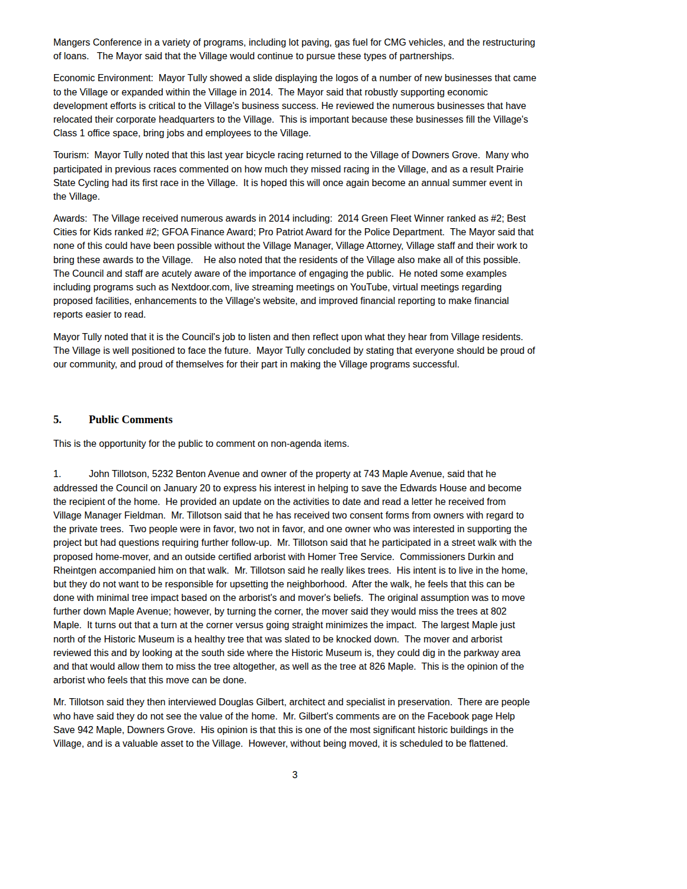Mangers Conference in a variety of programs, including lot paving, gas fuel for CMG vehicles, and the restructuring of loans. The Mayor said that the Village would continue to pursue these types of partnerships.
Economic Environment: Mayor Tully showed a slide displaying the logos of a number of new businesses that came to the Village or expanded within the Village in 2014. The Mayor said that robustly supporting economic development efforts is critical to the Village's business success. He reviewed the numerous businesses that have relocated their corporate headquarters to the Village. This is important because these businesses fill the Village's Class 1 office space, bring jobs and employees to the Village.
Tourism: Mayor Tully noted that this last year bicycle racing returned to the Village of Downers Grove. Many who participated in previous races commented on how much they missed racing in the Village, and as a result Prairie State Cycling had its first race in the Village. It is hoped this will once again become an annual summer event in the Village.
Awards: The Village received numerous awards in 2014 including: 2014 Green Fleet Winner ranked as #2; Best Cities for Kids ranked #2; GFOA Finance Award; Pro Patriot Award for the Police Department. The Mayor said that none of this could have been possible without the Village Manager, Village Attorney, Village staff and their work to bring these awards to the Village. He also noted that the residents of the Village also make all of this possible. The Council and staff are acutely aware of the importance of engaging the public. He noted some examples including programs such as Nextdoor.com, live streaming meetings on YouTube, virtual meetings regarding proposed facilities, enhancements to the Village's website, and improved financial reporting to make financial reports easier to read.
Mayor Tully noted that it is the Council's job to listen and then reflect upon what they hear from Village residents. The Village is well positioned to face the future. Mayor Tully concluded by stating that everyone should be proud of our community, and proud of themselves for their part in making the Village programs successful.
5. Public Comments
This is the opportunity for the public to comment on non-agenda items.
1. John Tillotson, 5232 Benton Avenue and owner of the property at 743 Maple Avenue, said that he addressed the Council on January 20 to express his interest in helping to save the Edwards House and become the recipient of the home. He provided an update on the activities to date and read a letter he received from Village Manager Fieldman. Mr. Tillotson said that he has received two consent forms from owners with regard to the private trees. Two people were in favor, two not in favor, and one owner who was interested in supporting the project but had questions requiring further follow-up. Mr. Tillotson said that he participated in a street walk with the proposed home-mover, and an outside certified arborist with Homer Tree Service. Commissioners Durkin and Rheintgen accompanied him on that walk. Mr. Tillotson said he really likes trees. His intent is to live in the home, but they do not want to be responsible for upsetting the neighborhood. After the walk, he feels that this can be done with minimal tree impact based on the arborist's and mover's beliefs. The original assumption was to move further down Maple Avenue; however, by turning the corner, the mover said they would miss the trees at 802 Maple. It turns out that a turn at the corner versus going straight minimizes the impact. The largest Maple just north of the Historic Museum is a healthy tree that was slated to be knocked down. The mover and arborist reviewed this and by looking at the south side where the Historic Museum is, they could dig in the parkway area and that would allow them to miss the tree altogether, as well as the tree at 826 Maple. This is the opinion of the arborist who feels that this move can be done.
Mr. Tillotson said they then interviewed Douglas Gilbert, architect and specialist in preservation. There are people who have said they do not see the value of the home. Mr. Gilbert's comments are on the Facebook page Help Save 942 Maple, Downers Grove. His opinion is that this is one of the most significant historic buildings in the Village, and is a valuable asset to the Village. However, without being moved, it is scheduled to be flattened.
3